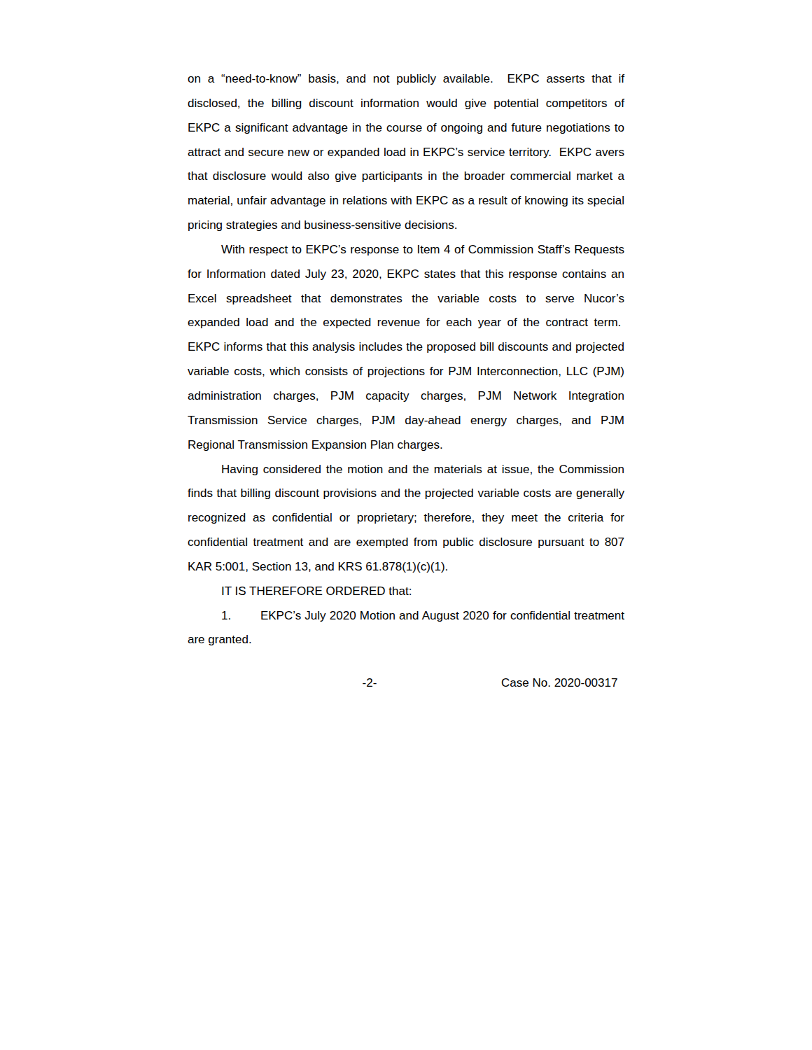on a “need-to-know” basis, and not publicly available. EKPC asserts that if disclosed, the billing discount information would give potential competitors of EKPC a significant advantage in the course of ongoing and future negotiations to attract and secure new or expanded load in EKPC’s service territory. EKPC avers that disclosure would also give participants in the broader commercial market a material, unfair advantage in relations with EKPC as a result of knowing its special pricing strategies and business-sensitive decisions.
With respect to EKPC’s response to Item 4 of Commission Staff’s Requests for Information dated July 23, 2020, EKPC states that this response contains an Excel spreadsheet that demonstrates the variable costs to serve Nucor’s expanded load and the expected revenue for each year of the contract term. EKPC informs that this analysis includes the proposed bill discounts and projected variable costs, which consists of projections for PJM Interconnection, LLC (PJM) administration charges, PJM capacity charges, PJM Network Integration Transmission Service charges, PJM day-ahead energy charges, and PJM Regional Transmission Expansion Plan charges.
Having considered the motion and the materials at issue, the Commission finds that billing discount provisions and the projected variable costs are generally recognized as confidential or proprietary; therefore, they meet the criteria for confidential treatment and are exempted from public disclosure pursuant to 807 KAR 5:001, Section 13, and KRS 61.878(1)(c)(1).
IT IS THEREFORE ORDERED that:
1. EKPC’s July 2020 Motion and August 2020 for confidential treatment are granted.
-2- Case No. 2020-00317